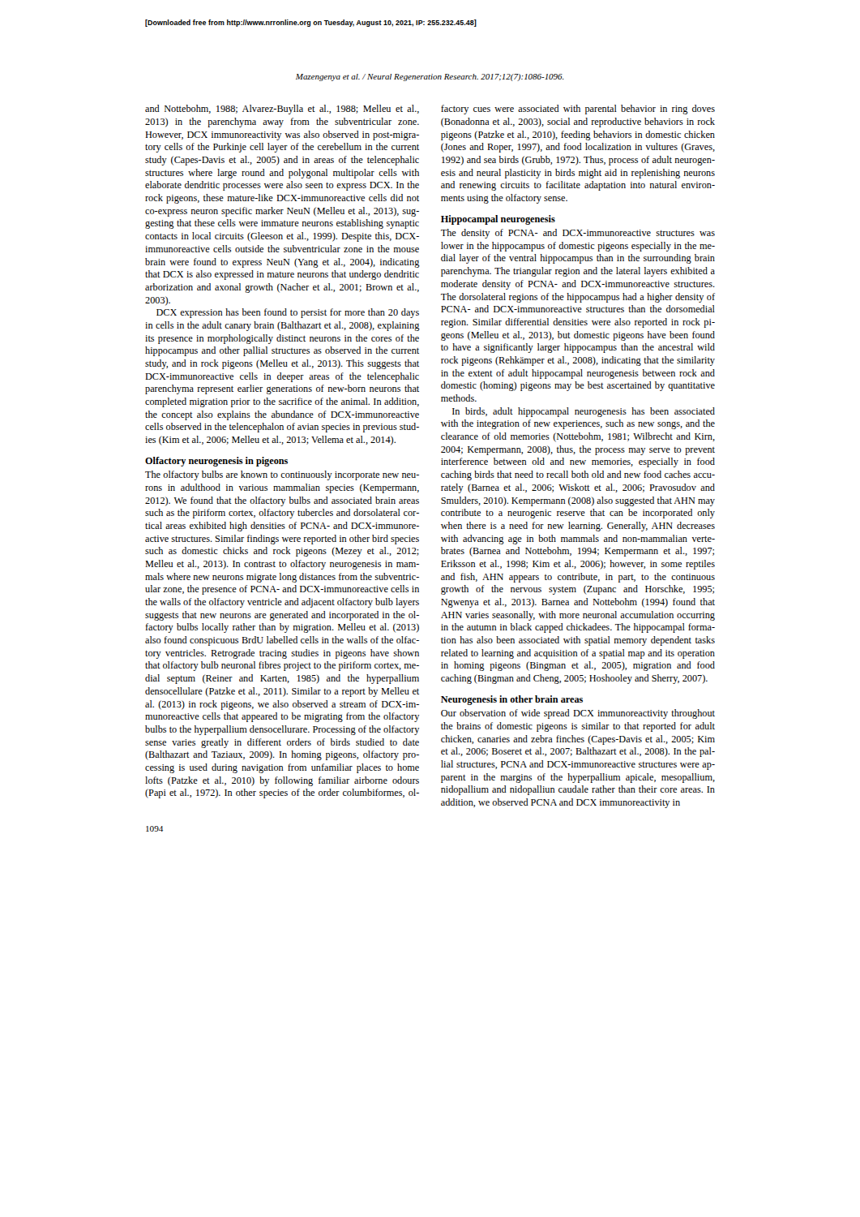[Downloaded free from http://www.nrronline.org on Tuesday, August 10, 2021, IP: 255.232.45.48]
Mazengenya et al. / Neural Regeneration Research. 2017;12(7):1086-1096.
and Nottebohm, 1988; Alvarez-Buylla et al., 1988; Melleu et al., 2013) in the parenchyma away from the subventricular zone. However, DCX immunoreactivity was also observed in post-migratory cells of the Purkinje cell layer of the cerebellum in the current study (Capes-Davis et al., 2005) and in areas of the telencephalic structures where large round and polygonal multipolar cells with elaborate dendritic processes were also seen to express DCX. In the rock pigeons, these mature-like DCX-immunoreactive cells did not co-express neuron specific marker NeuN (Melleu et al., 2013), suggesting that these cells were immature neurons establishing synaptic contacts in local circuits (Gleeson et al., 1999). Despite this, DCX-immunoreactive cells outside the subventricular zone in the mouse brain were found to express NeuN (Yang et al., 2004), indicating that DCX is also expressed in mature neurons that undergo dendritic arborization and axonal growth (Nacher et al., 2001; Brown et al., 2003).
DCX expression has been found to persist for more than 20 days in cells in the adult canary brain (Balthazart et al., 2008), explaining its presence in morphologically distinct neurons in the cores of the hippocampus and other pallial structures as observed in the current study, and in rock pigeons (Melleu et al., 2013). This suggests that DCX-immunoreactive cells in deeper areas of the telencephalic parenchyma represent earlier generations of new-born neurons that completed migration prior to the sacrifice of the animal. In addition, the concept also explains the abundance of DCX-immunoreactive cells observed in the telencephalon of avian species in previous studies (Kim et al., 2006; Melleu et al., 2013; Vellema et al., 2014).
Olfactory neurogenesis in pigeons
The olfactory bulbs are known to continuously incorporate new neurons in adulthood in various mammalian species (Kempermann, 2012). We found that the olfactory bulbs and associated brain areas such as the piriform cortex, olfactory tubercles and dorsolateral cortical areas exhibited high densities of PCNA- and DCX-immunoreactive structures. Similar findings were reported in other bird species such as domestic chicks and rock pigeons (Mezey et al., 2012; Melleu et al., 2013). In contrast to olfactory neurogenesis in mammals where new neurons migrate long distances from the subventricular zone, the presence of PCNA- and DCX-immunoreactive cells in the walls of the olfactory ventricle and adjacent olfactory bulb layers suggests that new neurons are generated and incorporated in the olfactory bulbs locally rather than by migration. Melleu et al. (2013) also found conspicuous BrdU labelled cells in the walls of the olfactory ventricles. Retrograde tracing studies in pigeons have shown that olfactory bulb neuronal fibres project to the piriform cortex, medial septum (Reiner and Karten, 1985) and the hyperpallium densocellulare (Patzke et al., 2011). Similar to a report by Melleu et al. (2013) in rock pigeons, we also observed a stream of DCX-immunoreactive cells that appeared to be migrating from the olfactory bulbs to the hyperpallium densocellurare. Processing of the olfactory sense varies greatly in different orders of birds studied to date (Balthazart and Taziaux, 2009). In homing pigeons, olfactory processing is used during navigation from unfamiliar places to home lofts (Patzke et al., 2010) by following familiar airborne odours (Papi et al., 1972). In other species of the order columbiformes, olfactory cues were associated with parental behavior in ring doves (Bonadonna et al., 2003), social and reproductive behaviors in rock pigeons (Patzke et al., 2010), feeding behaviors in domestic chicken (Jones and Roper, 1997), and food localization in vultures (Graves, 1992) and sea birds (Grubb, 1972). Thus, process of adult neurogenesis and neural plasticity in birds might aid in replenishing neurons and renewing circuits to facilitate adaptation into natural environments using the olfactory sense.
Hippocampal neurogenesis
The density of PCNA- and DCX-immunoreactive structures was lower in the hippocampus of domestic pigeons especially in the medial layer of the ventral hippocampus than in the surrounding brain parenchyma. The triangular region and the lateral layers exhibited a moderate density of PCNA- and DCX-immunoreactive structures. The dorsolateral regions of the hippocampus had a higher density of PCNA- and DCX-immunoreactive structures than the dorsomedial region. Similar differential densities were also reported in rock pigeons (Melleu et al., 2013), but domestic pigeons have been found to have a significantly larger hippocampus than the ancestral wild rock pigeons (Rehkämper et al., 2008), indicating that the similarity in the extent of adult hippocampal neurogenesis between rock and domestic (homing) pigeons may be best ascertained by quantitative methods.
In birds, adult hippocampal neurogenesis has been associated with the integration of new experiences, such as new songs, and the clearance of old memories (Nottebohm, 1981; Wilbrecht and Kirn, 2004; Kempermann, 2008), thus, the process may serve to prevent interference between old and new memories, especially in food caching birds that need to recall both old and new food caches accurately (Barnea et al., 2006; Wiskott et al., 2006; Pravosudov and Smulders, 2010). Kempermann (2008) also suggested that AHN may contribute to a neurogenic reserve that can be incorporated only when there is a need for new learning. Generally, AHN decreases with advancing age in both mammals and non-mammalian vertebrates (Barnea and Nottebohm, 1994; Kempermann et al., 1997; Eriksson et al., 1998; Kim et al., 2006); however, in some reptiles and fish, AHN appears to contribute, in part, to the continuous growth of the nervous system (Zupanc and Horschke, 1995; Ngwenya et al., 2013). Barnea and Nottebohm (1994) found that AHN varies seasonally, with more neuronal accumulation occurring in the autumn in black capped chickadees. The hippocampal formation has also been associated with spatial memory dependent tasks related to learning and acquisition of a spatial map and its operation in homing pigeons (Bingman et al., 2005), migration and food caching (Bingman and Cheng, 2005; Hoshooley and Sherry, 2007).
Neurogenesis in other brain areas
Our observation of wide spread DCX immunoreactivity throughout the brains of domestic pigeons is similar to that reported for adult chicken, canaries and zebra finches (Capes-Davis et al., 2005; Kim et al., 2006; Boseret et al., 2007; Balthazart et al., 2008). In the pallial structures, PCNA and DCX-immunoreactive structures were apparent in the margins of the hyperpallium apicale, mesopallium, nidopallium and nidopalliun caudale rather than their core areas. In addition, we observed PCNA and DCX immunoreactivity in
1094